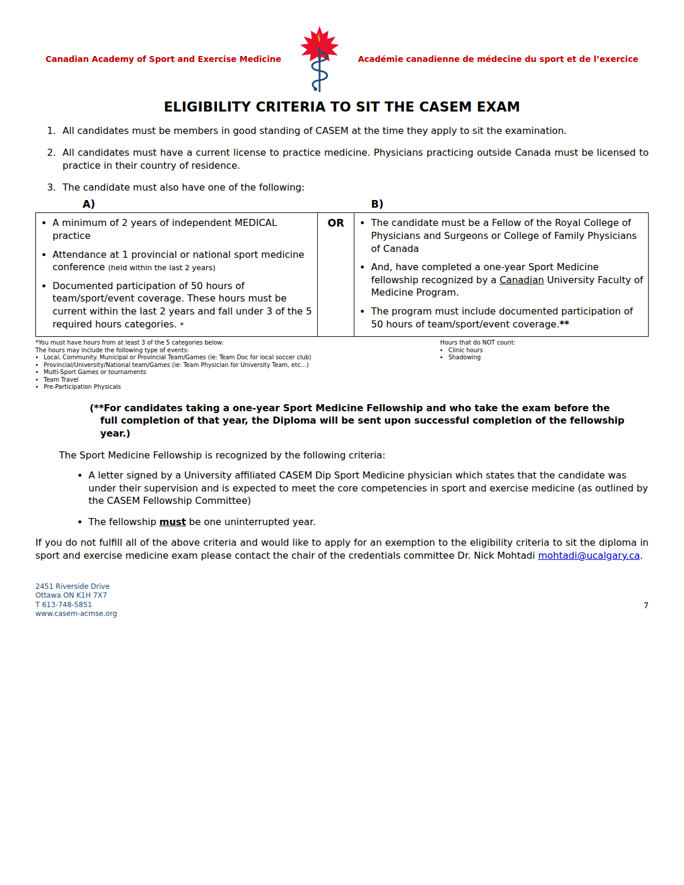Canadian Academy of Sport and Exercise Medicine Académie canadienne de médecine du sport et de l’exercice
ELIGIBILITY CRITERIA TO SIT THE CASEM EXAM
All candidates must be members in good standing of CASEM at the time they apply to sit the examination.
All candidates must have a current license to practice medicine. Physicians practicing outside Canada must be licensed to practice in their country of residence.
The candidate must also have one of the following:
A) B)
| A minimum of 2 years of independent MEDICAL practice Attendance at 1 provincial or national sport medicine conference (held within the last 2 years) Documented participation of 50 hours of team/sport/event coverage. These hours must be current within the last 2 years and fall under 3 of the 5 required hours categories. * | OR | The candidate must be a Fellow of the Royal College of Physicians and Surgeons or College of Family Physicians of Canada And, have completed a one-year Sport Medicine fellowship recognized by a Canadian University Faculty of Medicine Program. The program must include documented participation of 50 hours of team/sport/event coverage. ** |
*You must have hours from at least 3 of the 5 categories below:
The hours may include the following type of events:
Local, Community. Municipal or Provincial Team/Games (ie: Team Doc for local soccer club)
Provincial/University/National team/Games (ie: Team Physician for University Team, etc…)
Multi-Sport Games or tournaments
Team Travel
Pre-Participation Physicals
Hours that do NOT count:
Clinic hours
Shadowing
(**For candidates taking a one-year Sport Medicine Fellowship and who take the exam before the full completion of that year, the Diploma will be sent upon successful completion of the fellowship year.)
The Sport Medicine Fellowship is recognized by the following criteria:
A letter signed by a University affiliated CASEM Dip Sport Medicine physician which states that the candidate was under their supervision and is expected to meet the core competencies in sport and exercise medicine (as outlined by the CASEM Fellowship Committee)
The fellowship must be one uninterrupted year.
If you do not fulfill all of the above criteria and would like to apply for an exemption to the eligibility criteria to sit the diploma in sport and exercise medicine exam please contact the chair of the credentials committee Dr. Nick Mohtadi mohtadi@ucalgary.ca.
2451 Riverside Drive
Ottawa ON K1H 7X7
T 613-748-5851
www.casem-acmse.org 7